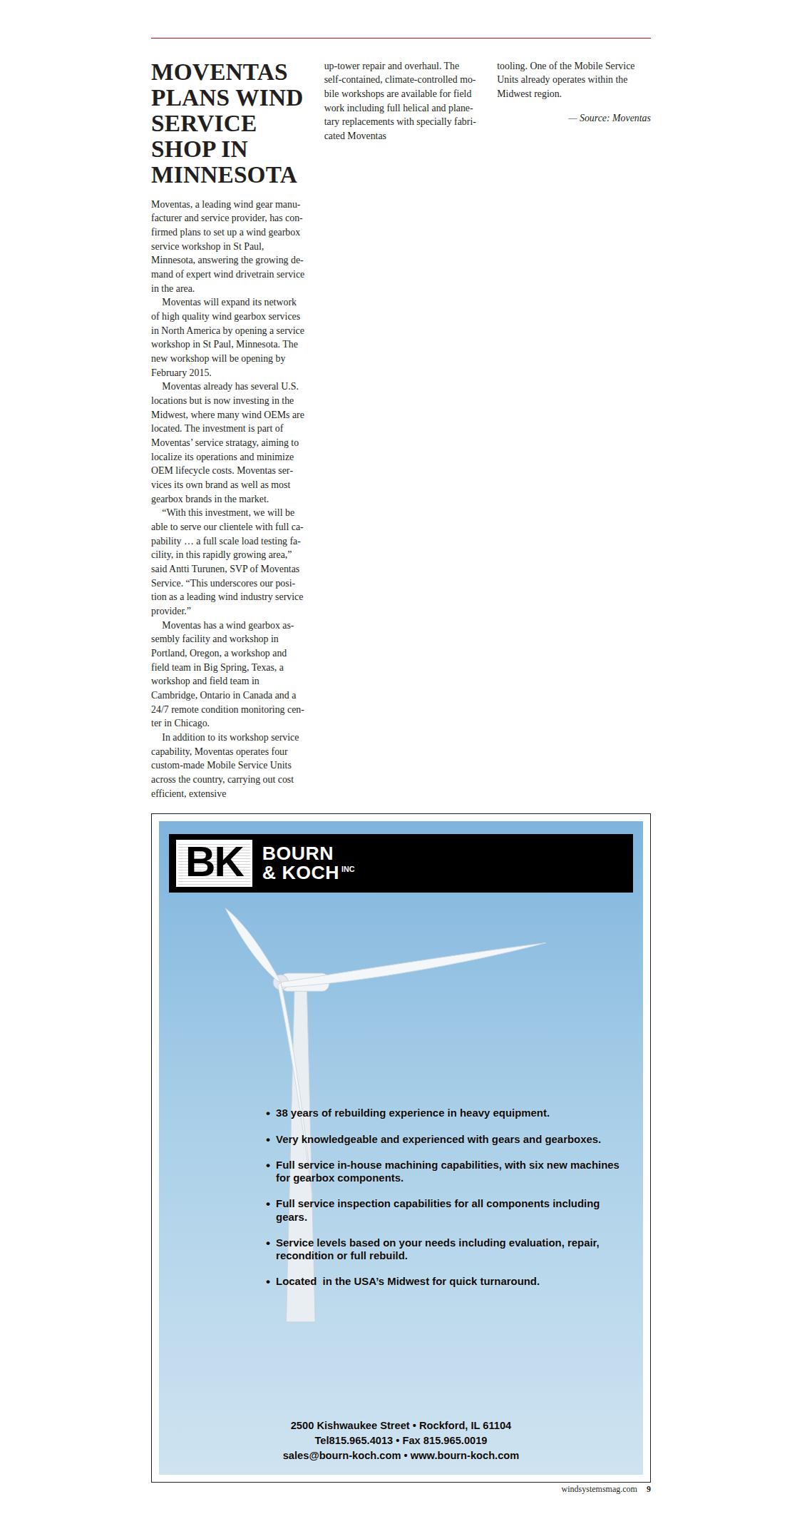Moventas plans wind service shop in Minnesota
Moventas, a leading wind gear manufacturer and service provider, has confirmed plans to set up a wind gearbox service workshop in St Paul, Minnesota, answering the growing demand of expert wind drivetrain service in the area.
Moventas will expand its network of high quality wind gearbox services in North America by opening a service workshop in St Paul, Minnesota. The new workshop will be opening by February 2015.
Moventas already has several U.S. locations but is now investing in the Midwest, where many wind OEMs are located. The investment is part of Moventas’ service stratagy, aiming to localize its operations and minimize OEM lifecycle costs. Moventas services its own brand as well as most gearbox brands in the market.
“With this investment, we will be able to serve our clientele with full capability … a full scale load testing facility, in this rapidly growing area,” said Antti Turunen, SVP of Moventas Service. “This underscores our position as a leading wind industry service provider.”
Moventas has a wind gearbox assembly facility and workshop in Portland, Oregon, a workshop and field team in Big Spring, Texas, a workshop and field team in Cambridge, Ontario in Canada and a 24/7 remote condition monitoring center in Chicago.
In addition to its workshop service capability, Moventas operates four custom-made Mobile Service Units across the country, carrying out cost efficient, extensive
up-tower repair and overhaul. The self-contained, climate-controlled mobile workshops are available for field work including full helical and planetary replacements with specially fabricated Moventas
tooling. One of the Mobile Service Units already operates within the Midwest region.
— Source: Moventas
BK
BOURN
& KOCHINC
38 years of rebuilding experience in heavy equipment.
Very knowledgeable and experienced with gears and gearboxes.
Full service in-house machining capabilities, with six new machines for gearbox components.
Full service inspection capabilities for all components including gears.
Service levels based on your needs including evaluation, repair, recondition or full rebuild.
Located in the USA’s Midwest for quick turnaround.
2500 Kishwaukee Street • Rockford, IL 61104
Tel815.965.4013 • Fax 815.965.0019
sales@bourn-koch.com • www.bourn-koch.com
windsystemsmag.com 9